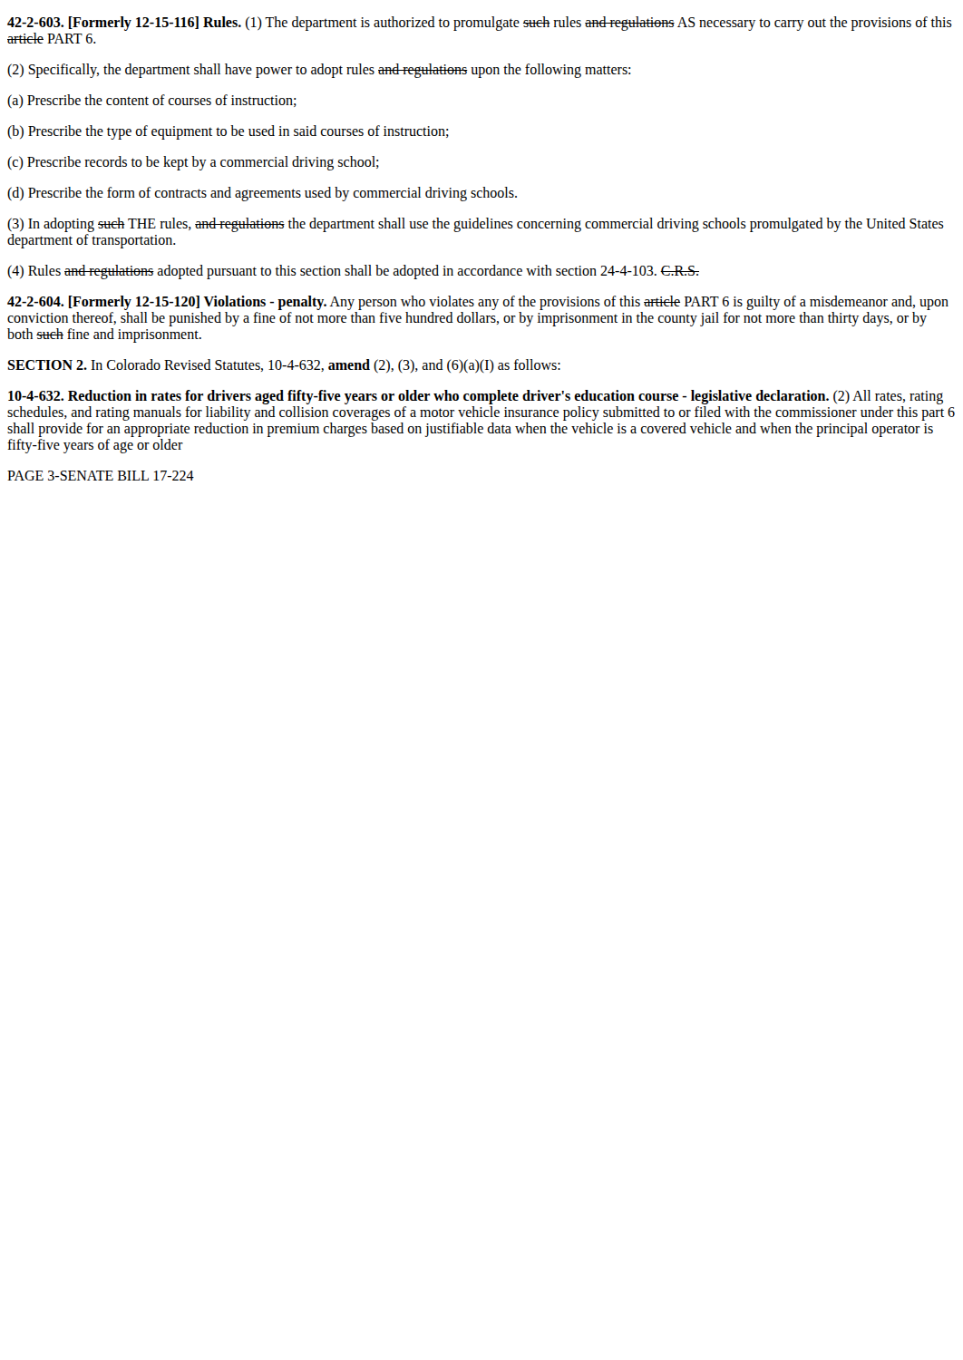42-2-603. [Formerly 12-15-116] Rules. (1) The department is authorized to promulgate such rules and regulations AS necessary to carry out the provisions of this article PART 6.
(2) Specifically, the department shall have power to adopt rules and regulations upon the following matters:
(a) Prescribe the content of courses of instruction;
(b) Prescribe the type of equipment to be used in said courses of instruction;
(c) Prescribe records to be kept by a commercial driving school;
(d) Prescribe the form of contracts and agreements used by commercial driving schools.
(3) In adopting such THE rules, and regulations the department shall use the guidelines concerning commercial driving schools promulgated by the United States department of transportation.
(4) Rules and regulations adopted pursuant to this section shall be adopted in accordance with section 24-4-103. C.R.S.
42-2-604. [Formerly 12-15-120] Violations - penalty. Any person who violates any of the provisions of this article PART 6 is guilty of a misdemeanor and, upon conviction thereof, shall be punished by a fine of not more than five hundred dollars, or by imprisonment in the county jail for not more than thirty days, or by both such fine and imprisonment.
SECTION 2. In Colorado Revised Statutes, 10-4-632, amend (2), (3), and (6)(a)(I) as follows:
10-4-632. Reduction in rates for drivers aged fifty-five years or older who complete driver's education course - legislative declaration. (2) All rates, rating schedules, and rating manuals for liability and collision coverages of a motor vehicle insurance policy submitted to or filed with the commissioner under this part 6 shall provide for an appropriate reduction in premium charges based on justifiable data when the vehicle is a covered vehicle and when the principal operator is fifty-five years of age or older
PAGE 3-SENATE BILL 17-224